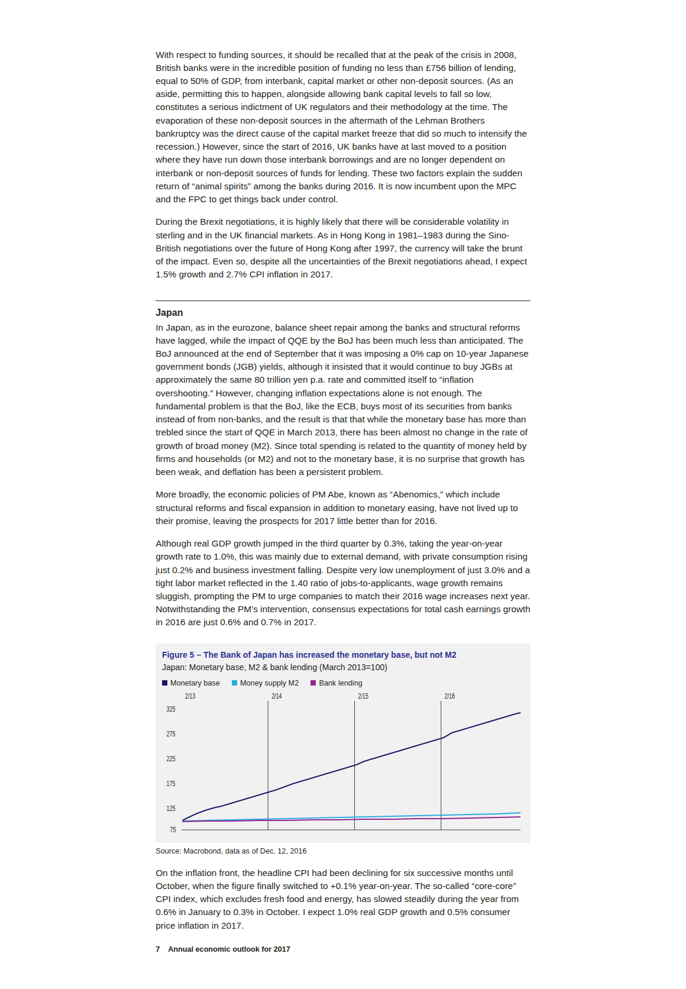With respect to funding sources, it should be recalled that at the peak of the crisis in 2008, British banks were in the incredible position of funding no less than £756 billion of lending, equal to 50% of GDP, from interbank, capital market or other non-deposit sources. (As an aside, permitting this to happen, alongside allowing bank capital levels to fall so low, constitutes a serious indictment of UK regulators and their methodology at the time. The evaporation of these non-deposit sources in the aftermath of the Lehman Brothers bankruptcy was the direct cause of the capital market freeze that did so much to intensify the recession.) However, since the start of 2016, UK banks have at last moved to a position where they have run down those interbank borrowings and are no longer dependent on interbank or non-deposit sources of funds for lending. These two factors explain the sudden return of “animal spirits” among the banks during 2016. It is now incumbent upon the MPC and the FPC to get things back under control.
During the Brexit negotiations, it is highly likely that there will be considerable volatility in sterling and in the UK financial markets. As in Hong Kong in 1981–1983 during the Sino-British negotiations over the future of Hong Kong after 1997, the currency will take the brunt of the impact. Even so, despite all the uncertainties of the Brexit negotiations ahead, I expect 1.5% growth and 2.7% CPI inflation in 2017.
Japan
In Japan, as in the eurozone, balance sheet repair among the banks and structural reforms have lagged, while the impact of QQE by the BoJ has been much less than anticipated. The BoJ announced at the end of September that it was imposing a 0% cap on 10-year Japanese government bonds (JGB) yields, although it insisted that it would continue to buy JGBs at approximately the same 80 trillion yen p.a. rate and committed itself to “inflation overshooting.” However, changing inflation expectations alone is not enough. The fundamental problem is that the BoJ, like the ECB, buys most of its securities from banks instead of from non-banks, and the result is that that while the monetary base has more than trebled since the start of QQE in March 2013, there has been almost no change in the rate of growth of broad money (M2). Since total spending is related to the quantity of money held by firms and households (or M2) and not to the monetary base, it is no surprise that growth has been weak, and deflation has been a persistent problem.
More broadly, the economic policies of PM Abe, known as “Abenomics,” which include structural reforms and fiscal expansion in addition to monetary easing, have not lived up to their promise, leaving the prospects for 2017 little better than for 2016.
Although real GDP growth jumped in the third quarter by 0.3%, taking the year-on-year growth rate to 1.0%, this was mainly due to external demand, with private consumption rising just 0.2% and business investment falling. Despite very low unemployment of just 3.0% and a tight labor market reflected in the 1.40 ratio of jobs-to-applicants, wage growth remains sluggish, prompting the PM to urge companies to match their 2016 wage increases next year. Notwithstanding the PM’s intervention, consensus expectations for total cash earnings growth in 2016 are just 0.6% and 0.7% in 2017.
Figure 5 – The Bank of Japan has increased the monetary base, but not M2
Japan: Monetary base, M2 & bank lending (March 2013=100)
Monetary base Money supply M2 Bank lending
325 275 225 175 125 75 2/13 2/14 2/15 2/16
Source: Macrobond, data as of Dec. 12, 2016
On the inflation front, the headline CPI had been declining for six successive months until October, when the figure finally switched to +0.1% year-on-year. The so-called “core-core” CPI index, which excludes fresh food and energy, has slowed steadily during the year from 0.6% in January to 0.3% in October. I expect 1.0% real GDP growth and 0.5% consumer price inflation in 2017.
7 Annual economic outlook for 2017